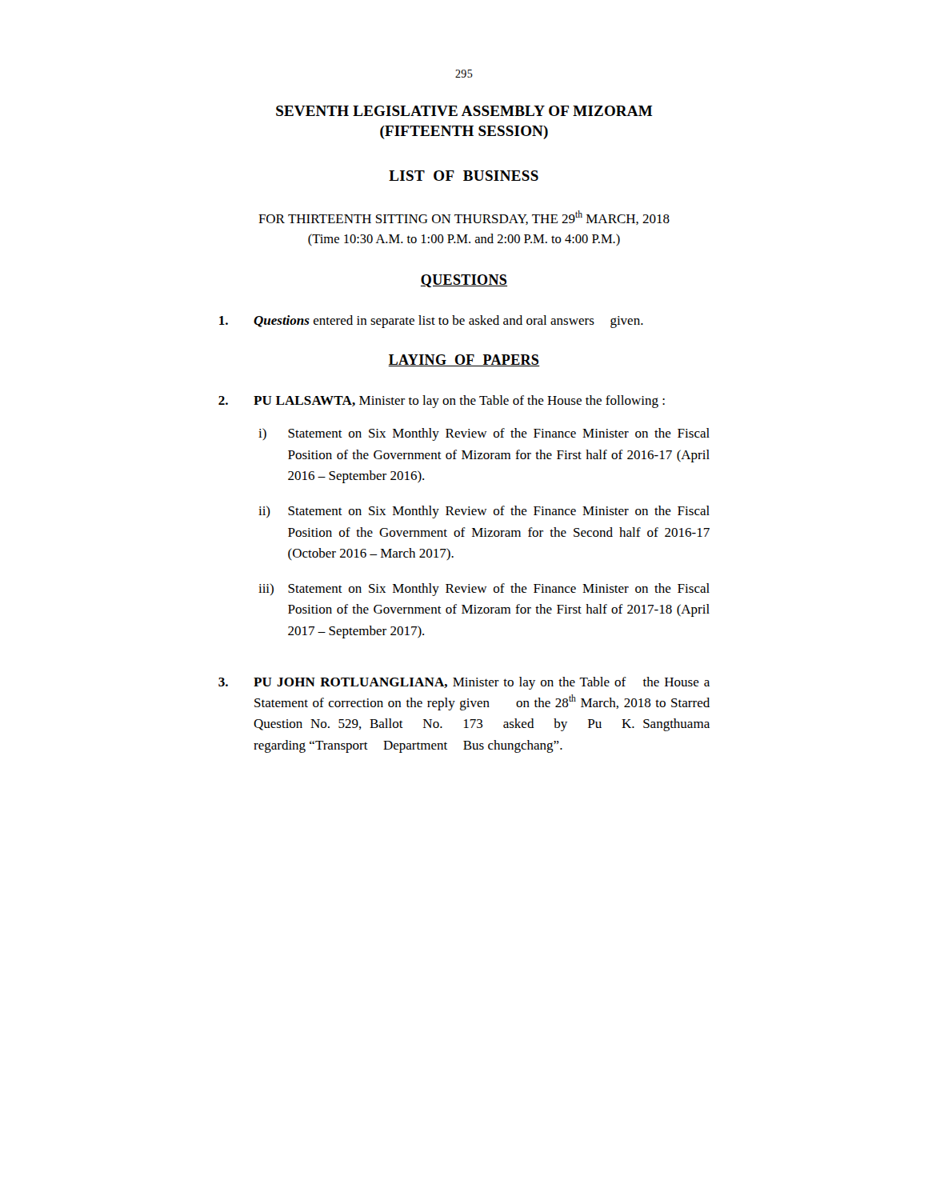295
SEVENTH LEGISLATIVE ASSEMBLY OF MIZORAM (FIFTEENTH SESSION)
LIST OF BUSINESS
FOR THIRTEENTH SITTING ON THURSDAY, THE 29th MARCH, 2018 (Time 10:30 A.M. to 1:00 P.M. and 2:00 P.M. to 4:00 P.M.)
QUESTIONS
1.
Questions entered in separate list to be asked and oral answers given.
LAYING OF PAPERS
2.
PU LALSAWTA, Minister to lay on the Table of the House the following :
i) Statement on Six Monthly Review of the Finance Minister on the Fiscal Position of the Government of Mizoram for the First half of 2016-17 (April 2016 – September 2016).
ii) Statement on Six Monthly Review of the Finance Minister on the Fiscal Position of the Government of Mizoram for the Second half of 2016-17 (October 2016 – March 2017).
iii) Statement on Six Monthly Review of the Finance Minister on the Fiscal Position of the Government of Mizoram for the First half of 2017-18 (April 2017 – September 2017).
3.
PU JOHN ROTLUANGLIANA, Minister to lay on the Table of the House a Statement of correction on the reply given on the 28th March, 2018 to Starred Question No. 529, Ballot No. 173 asked by Pu K. Sangthuama regarding “Transport Department Bus chungchang”.